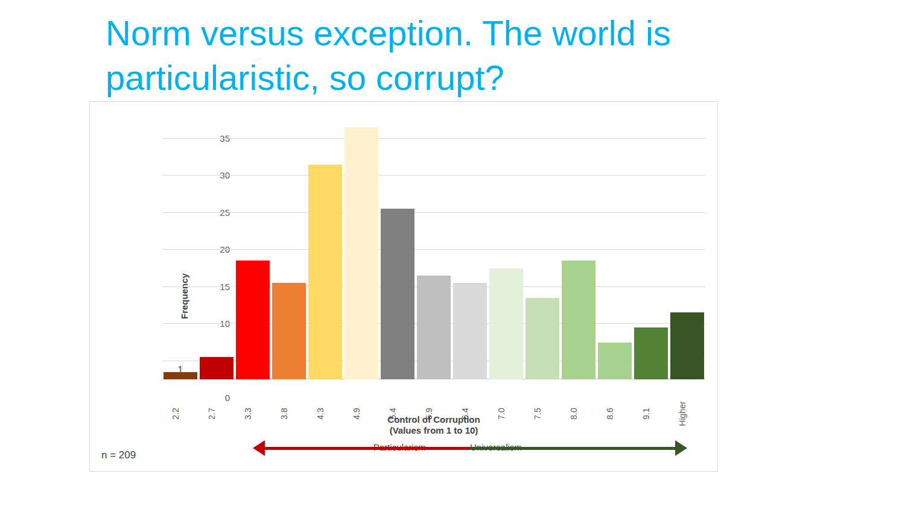Norm versus exception. The world is particularistic, so corrupt?
Frequency
35
30
25
20
15
10
5
0
1
3
16
13
29
34
23
14
13
15
11
16
5
7
9
2.2
2.7
3.3
3.8
4.3
4.9
5.4
5.9
6.4
7.0
7.5
8.0
8.6
9.1
Higher
Control of Corruption
(Values from 1 to 10)
Particularism
Universalism
n = 209